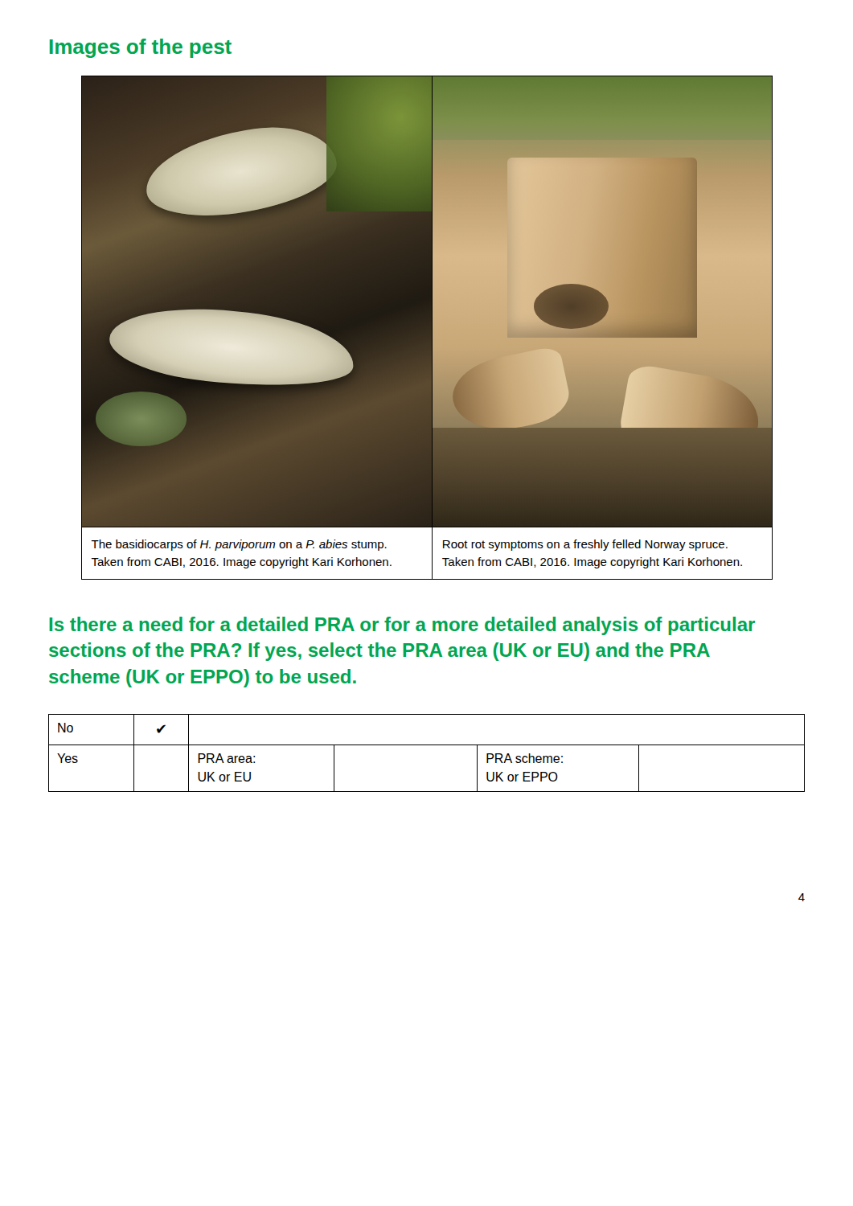Images of the pest
| The basidiocarps of H. parviporum on a P. abies stump. Taken from CABI, 2016. Image copyright Kari Korhonen. | Root rot symptoms on a freshly felled Norway spruce. Taken from CABI, 2016. Image copyright Kari Korhonen. |
Is there a need for a detailed PRA or for a more detailed analysis of particular sections of the PRA? If yes, select the PRA area (UK or EU) and the PRA scheme (UK or EPPO) to be used.
| No | ✔ | |
| Yes | | PRA area: UK or EU | | PRA scheme: UK or EPPO | |
4